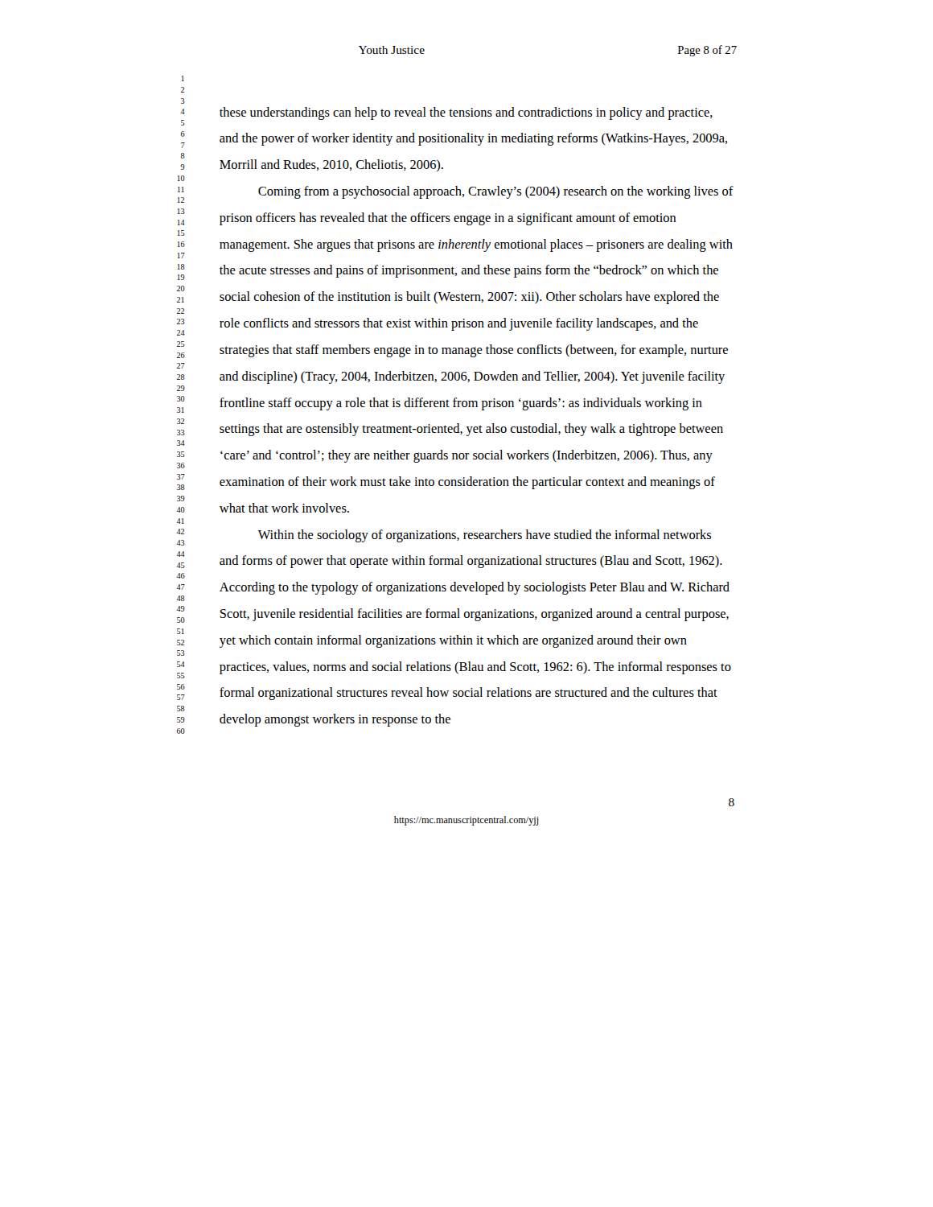Youth Justice Page 8 of 27
12345 678910 1112131415 1617181920 2122232425 2627282930 3132333435 3637383940 4142434445 4647484950 5152535455 5657585960
these understandings can help to reveal the tensions and contradictions in policy and practice, and the power of worker identity and positionality in mediating reforms (Watkins-Hayes, 2009a, Morrill and Rudes, 2010, Cheliotis, 2006).
Coming from a psychosocial approach, Crawley’s (2004) research on the working lives of prison officers has revealed that the officers engage in a significant amount of emotion management. She argues that prisons are inherently emotional places – prisoners are dealing with the acute stresses and pains of imprisonment, and these pains form the “bedrock” on which the social cohesion of the institution is built (Western, 2007: xii). Other scholars have explored the role conflicts and stressors that exist within prison and juvenile facility landscapes, and the strategies that staff members engage in to manage those conflicts (between, for example, nurture and discipline) (Tracy, 2004, Inderbitzen, 2006, Dowden and Tellier, 2004). Yet juvenile facility frontline staff occupy a role that is different from prison ‘guards’: as individuals working in settings that are ostensibly treatment-oriented, yet also custodial, they walk a tightrope between ‘care’ and ‘control’; they are neither guards nor social workers (Inderbitzen, 2006). Thus, any examination of their work must take into consideration the particular context and meanings of what that work involves.
Within the sociology of organizations, researchers have studied the informal networks and forms of power that operate within formal organizational structures (Blau and Scott, 1962). According to the typology of organizations developed by sociologists Peter Blau and W. Richard Scott, juvenile residential facilities are formal organizations, organized around a central purpose, yet which contain informal organizations within it which are organized around their own practices, values, norms and social relations (Blau and Scott, 1962: 6). The informal responses to formal organizational structures reveal how social relations are structured and the cultures that develop amongst workers in response to the
https://mc.manuscriptcentral.com/yjj
8